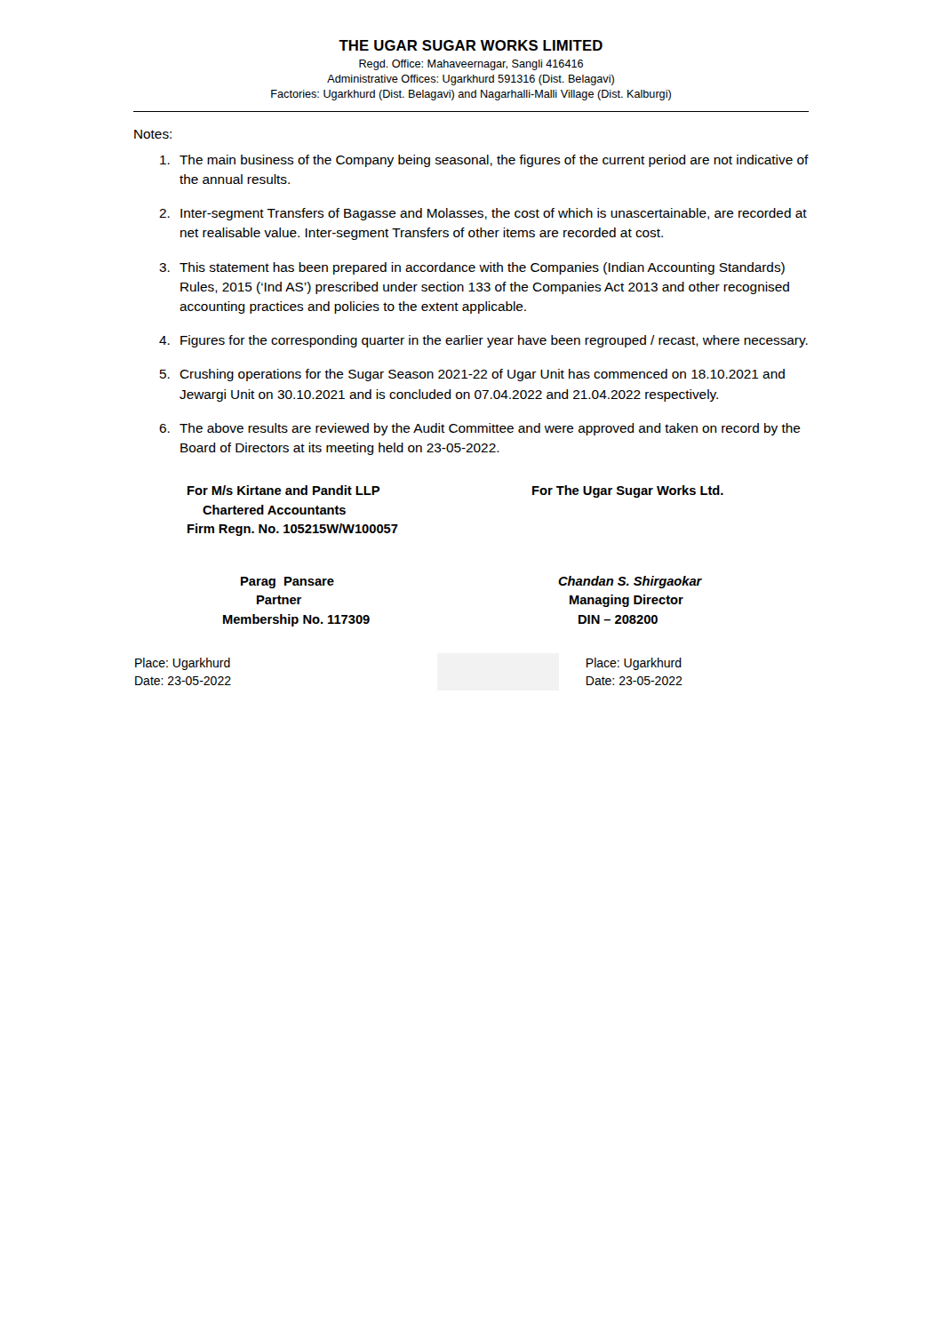THE UGAR SUGAR WORKS LIMITED
Regd. Office: Mahaveernagar, Sangli 416416
Administrative Offices: Ugarkhurd 591316 (Dist. Belagavi)
Factories: Ugarkhurd (Dist. Belagavi) and Nagarhalli‑Malli Village (Dist. Kalburgi)
Notes:
The main business of the Company being seasonal, the figures of the current period are not indicative of the annual results.
Inter‑segment Transfers of Bagasse and Molasses, the cost of which is unascertainable, are recorded at net realisable value. Inter‑segment Transfers of other items are recorded at cost.
This statement has been prepared in accordance with the Companies (Indian Accounting Standards) Rules, 2015 (‘Ind AS’) prescribed under section 133 of the Companies Act 2013 and other recognised accounting practices and policies to the extent applicable.
Figures for the corresponding quarter in the earlier year have been regrouped / recast, where necessary.
Crushing operations for the Sugar Season 2021‑22 of Ugar Unit has commenced on 18.10.2021 and Jewargi Unit on 30.10.2021 and is concluded on 07.04.2022 and 21.04.2022 respectively.
The above results are reviewed by the Audit Committee and were approved and taken on record by the Board of Directors at its meeting held on 23‑05‑2022.
| For M/s Kirtane and Pandit LLP Chartered Accountants Firm Regn. No. 105215W/W100057 | For The Ugar Sugar Works Ltd. |
| Parag Pansare Partner Membership No. 117309 | Chandan S. Shirgaokar Managing Director DIN – 208200 |
| Place: Ugarkhurd Date: 23‑05‑2022 | | Place: Ugarkhurd Date: 23‑05‑2022 |